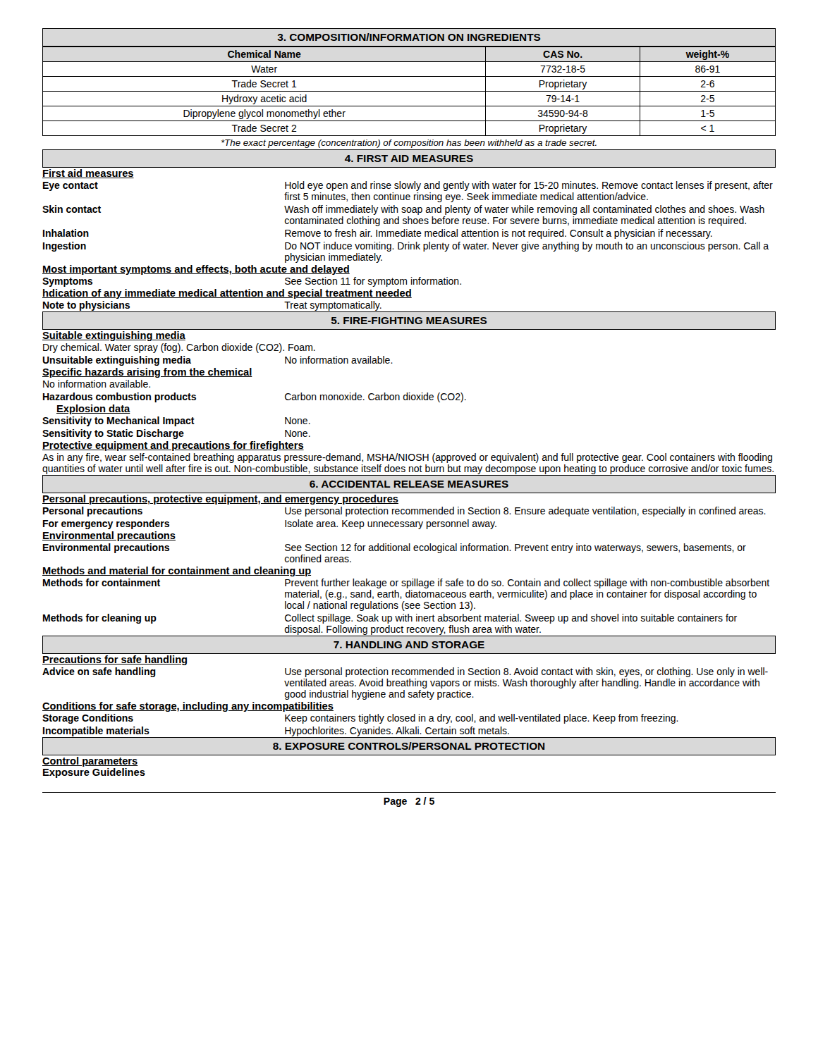3. COMPOSITION/INFORMATION ON INGREDIENTS
| Chemical Name | CAS No. | weight-% |
| --- | --- | --- |
| Water | 7732-18-5 | 86-91 |
| Trade Secret 1 | Proprietary | 2-6 |
| Hydroxy acetic acid | 79-14-1 | 2-5 |
| Dipropylene glycol monomethyl ether | 34590-94-8 | 1-5 |
| Trade Secret 2 | Proprietary | < 1 |
*The exact percentage (concentration) of composition has been withheld as a trade secret.
4. FIRST AID MEASURES
First aid measures
| Eye contact | Hold eye open and rinse slowly and gently with water for 15-20 minutes. Remove contact lenses if present, after first 5 minutes, then continue rinsing eye. Seek immediate medical attention/advice. |
| Skin contact | Wash off immediately with soap and plenty of water while removing all contaminated clothes and shoes. Wash contaminated clothing and shoes before reuse. For severe burns, immediate medical attention is required. |
| Inhalation | Remove to fresh air. Immediate medical attention is not required. Consult a physician if necessary. |
| Ingestion | Do NOT induce vomiting. Drink plenty of water. Never give anything by mouth to an unconscious person. Call a physician immediately. |
Most important symptoms and effects, both acute and delayed
| Symptoms | See Section 11 for symptom information. |
hdication of any immediate medical attention and special treatment needed
| Note to physicians | Treat symptomatically. |
5. FIRE-FIGHTING MEASURES
Suitable extinguishing media
Dry chemical. Water spray (fog). Carbon dioxide (CO2). Foam.
| Unsuitable extinguishing media | No information available. |
Specific hazards arising from the chemical
No information available.
| Hazardous combustion products | Carbon monoxide. Carbon dioxide (CO2). |
Explosion data
| Sensitivity to Mechanical Impact | None. |
| Sensitivity to Static Discharge | None. |
Protective equipment and precautions for firefighters
As in any fire, wear self-contained breathing apparatus pressure-demand, MSHA/NIOSH (approved or equivalent) and full protective gear. Cool containers with flooding quantities of water until well after fire is out. Non-combustible, substance itself does not burn but may decompose upon heating to produce corrosive and/or toxic fumes.
6. ACCIDENTAL RELEASE MEASURES
Personal precautions, protective equipment, and emergency procedures
| Personal precautions | Use personal protection recommended in Section 8. Ensure adequate ventilation, especially in confined areas. |
| For emergency responders | Isolate area. Keep unnecessary personnel away. |
Environmental precautions
| Environmental precautions | See Section 12 for additional ecological information. Prevent entry into waterways, sewers, basements, or confined areas. |
Methods and material for containment and cleaning up
| Methods for containment | Prevent further leakage or spillage if safe to do so. Contain and collect spillage with non-combustible absorbent material, (e.g., sand, earth, diatomaceous earth, vermiculite) and place in container for disposal according to local / national regulations (see Section 13). |
| Methods for cleaning up | Collect spillage. Soak up with inert absorbent material. Sweep up and shovel into suitable containers for disposal. Following product recovery, flush area with water. |
7. HANDLING AND STORAGE
Precautions for safe handling
| Advice on safe handling | Use personal protection recommended in Section 8. Avoid contact with skin, eyes, or clothing. Use only in well-ventilated areas. Avoid breathing vapors or mists. Wash thoroughly after handling. Handle in accordance with good industrial hygiene and safety practice. |
Conditions for safe storage, including any incompatibilities
| Storage Conditions | Keep containers tightly closed in a dry, cool, and well-ventilated place. Keep from freezing. |
| Incompatible materials | Hypochlorites. Cyanides. Alkali. Certain soft metals. |
8. EXPOSURE CONTROLS/PERSONAL PROTECTION
Control parameters
Exposure Guidelines
Page 2 / 5